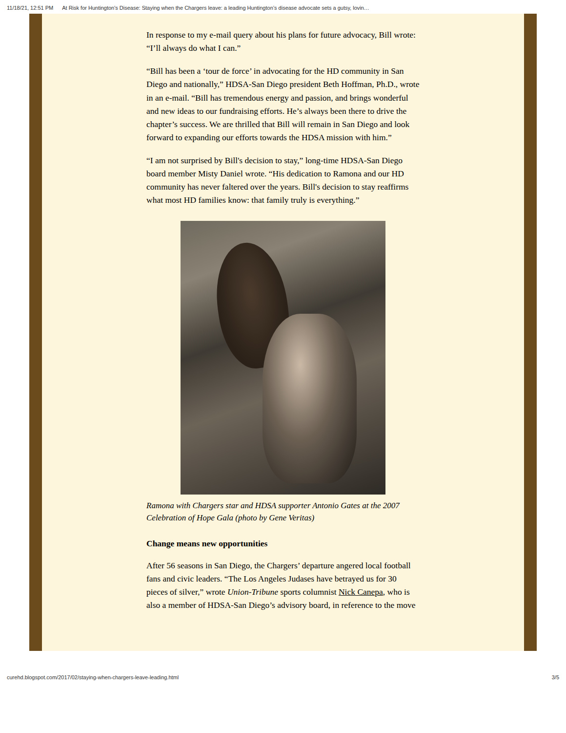11/18/21, 12:51 PM At Risk for Huntington's Disease: Staying when the Chargers leave: a leading Huntington’s disease advocate sets a gutsy, lovin…
In response to my e-mail query about his plans for future advocacy, Bill wrote: “I’ll always do what I can.”
“Bill has been a ‘tour de force’ in advocating for the HD community in San Diego and nationally,” HDSA-San Diego president Beth Hoffman, Ph.D., wrote in an e-mail. “Bill has tremendous energy and passion, and brings wonderful and new ideas to our fundraising efforts. He’s always been there to drive the chapter’s success. We are thrilled that Bill will remain in San Diego and look forward to expanding our efforts towards the HDSA mission with him.”
“I am not surprised by Bill's decision to stay,” long-time HDSA-San Diego board member Misty Daniel wrote. “His dedication to Ramona and our HD community has never faltered over the years. Bill's decision to stay reaffirms what most HD families know: that family truly is everything.”
Ramona with Chargers star and HDSA supporter Antonio Gates at the 2007 Celebration of Hope Gala (photo by Gene Veritas)
Change means new opportunities
After 56 seasons in San Diego, the Chargers’ departure angered local football fans and civic leaders. “The Los Angeles Judases have betrayed us for 30 pieces of silver,” wrote Union-Tribune sports columnist Nick Canepa, who is also a member of HDSA-San Diego’s advisory board, in reference to the move
curehd.blogspot.com/2017/02/staying-when-chargers-leave-leading.html 3/5